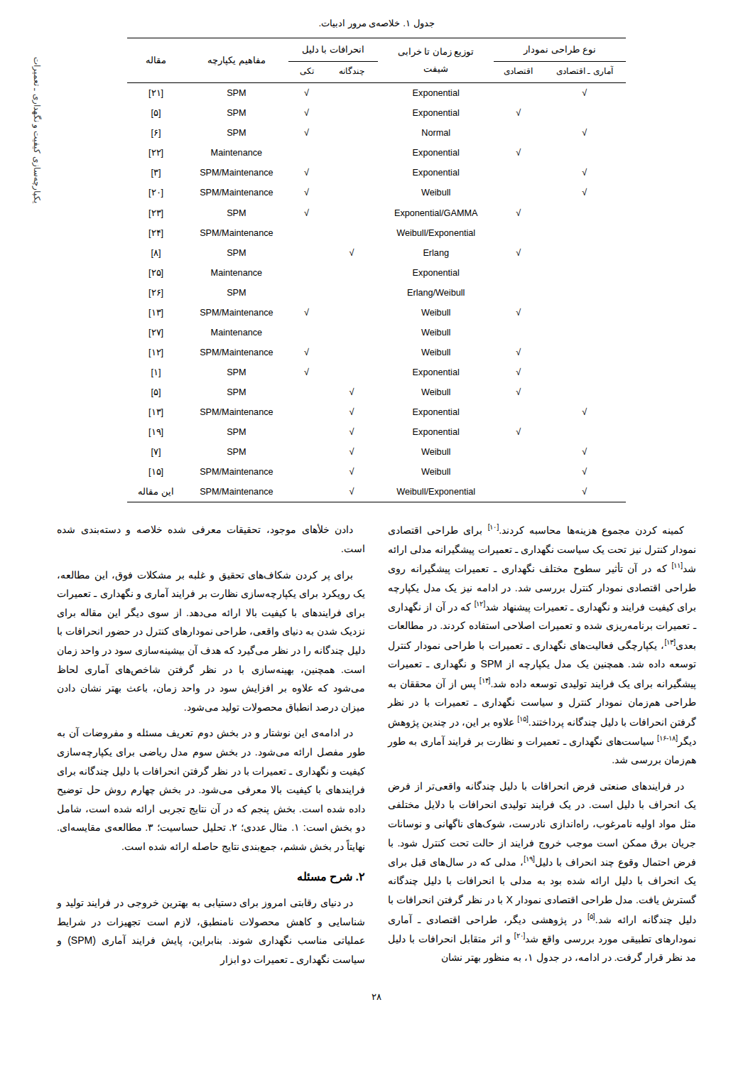یکپارچه‌سازی کیفیت و نگهداری ـ تعمیرات
جدول ۱. خلاصه‌ی مرور ادبیات.
| نوع طراحی نمودار | توزیع زمان تا خرابی شیفت | انحرافات با دلیل | مفاهیم یکپارچه | مقاله |
| --- | --- | --- | --- | --- |
| آماری ـ اقتصادی | اقتصادی | چندگانه | تکی |
| √ | | Exponential | | √ | SPM | [۲۱] |
| | √ | Exponential | | √ | SPM | [۵] |
| √ | | Normal | | √ | SPM | [۶] |
| | √ | Exponential | | | Maintenance | [۲۲] |
| √ | | Exponential | | √ | SPM/Maintenance | [۳] |
| √ | | Weibull | | √ | SPM/Maintenance | [۲۰] |
| | √ | Exponential/GAMMA | | √ | SPM | [۲۳] |
| | | Weibull/Exponential | | | SPM/Maintenance | [۲۴] |
| | √ | Erlang | √ | | SPM | [۸] |
| | | Exponential | | | Maintenance | [۲۵] |
| | | Erlang/Weibull | | | SPM | [۲۶] |
| | √ | Weibull | | √ | SPM/Maintenance | [۱۳] |
| | | Weibull | | | Maintenance | [۲۷] |
| | √ | Weibull | | √ | SPM/Maintenance | [۱۲] |
| | √ | Exponential | | √ | SPM | [۱] |
| | √ | Weibull | √ | | SPM | [۵] |
| √ | | Exponential | √ | | SPM/Maintenance | [۱۳] |
| | √ | Exponential | √ | | SPM | [۱۹] |
| √ | | Weibull | √ | | SPM | [۷] |
| √ | | Weibull | √ | | SPM/Maintenance | [۱۵] |
| √ | | Weibull/Exponential | √ | | SPM/Maintenance | این مقاله |
کمینه کردن مجموع هزینه‌ها محاسبه کردند.[۱۰] برای طراحی اقتصادی نمودار کنترل نیز تحت یک سیاست نگهداری ـ تعمیرات پیشگیرانه مدلی ارائه شد[۱۱] که در آن تأثیر سطوح مختلف نگهداری ـ تعمیرات پیشگیرانه روی طراحی اقتصادی نمودار کنترل بررسی شد. در ادامه نیز یک مدل یکپارچه برای کیفیت فرایند و نگهداری ـ تعمیرات پیشنهاد شد[۱۲] که در آن از نگهداری ـ تعمیرات برنامه‌ریزی شده و تعمیرات اصلاحی استفاده کردند. در مطالعات بعدی[۱۳]، یکپارچگی فعالیت‌های نگهداری ـ تعمیرات با طراحی نمودار کنترل توسعه داده شد. همچنین یک مدل یکپارچه از SPM و نگهداری ـ تعمیرات پیشگیرانه برای یک فرایند تولیدی توسعه داده شد.[۱۴] پس از آن محققان به طراحی هم‌زمان نمودار کنترل و سیاست نگهداری ـ تعمیرات با در نظر گرفتن انحرافات با دلیل چندگانه پرداختند.[۱۵] علاوه بر این، در چندین پژوهش دیگر[۱۸-۱۶] سیاست‌های نگهداری ـ تعمیرات و نظارت بر فرایند آماری به طور هم‌زمان بررسی شد.
در فرایندهای صنعتی فرض انحرافات با دلیل چندگانه واقعی‌تر از فرض یک انحراف با دلیل است. در یک فرایند تولیدی انحرافات با دلایل مختلفی مثل مواد اولیه نامرغوب، راه‌اندازی نادرست، شوک‌های ناگهانی و نوسانات جریان برق ممکن است موجب خروج فرایند از حالت تحت کنترل شود. با فرض احتمال وقوع چند انحراف با دلیل[۱۹]، مدلی که در سال‌های قبل برای یک انحراف با دلیل ارائه شده بود به مدلی با انحرافات با دلیل چندگانه گسترش یافت. مدل طراحی اقتصادی نمودار X با در نظر گرفتن انحرافات با دلیل چندگانه ارائه شد.[۵] در پژوهشی دیگر، طراحی اقتصادی ـ آماری نمودارهای تطبیقی مورد بررسی واقع شد[۲۰] و اثر متقابل انحرافات با دلیل مد نظر قرار گرفت. در ادامه، در جدول ۱، به منظور بهتر نشان
دادن خلأهای موجود، تحقیقات معرفی شده خلاصه و دسته‌بندی شده است.
برای پر کردن شکاف‌های تحقیق و غلبه بر مشکلات فوق، این مطالعه، یک رویکرد برای یکپارچه‌سازی نظارت بر فرایند آماری و نگهداری ـ تعمیرات برای فرایندهای با کیفیت بالا ارائه می‌دهد. از سوی دیگر این مقاله برای نزدیک شدن به دنیای واقعی، طراحی نمودارهای کنترل در حضور انحرافات با دلیل چندگانه را در نظر می‌گیرد که هدف آن بیشینه‌سازی سود در واحد زمان است. همچنین، بهینه‌سازی با در نظر گرفتن شاخص‌های آماری لحاظ می‌شود که علاوه بر افزایش سود در واحد زمان، باعث بهتر نشان دادن میزان درصد انطباق محصولات تولید می‌شود.
در ادامه‌ی این نوشتار و در بخش دوم تعریف مسئله و مفروضات آن به طور مفصل ارائه می‌شود. در بخش سوم مدل ریاضی برای یکپارچه‌سازی کیفیت و نگهداری ـ تعمیرات با در نظر گرفتن انحرافات با دلیل چندگانه برای فرایندهای با کیفیت بالا معرفی می‌شود. در بخش چهارم روش حل توضیح داده شده است. بخش پنجم که در آن نتایج تجربی ارائه شده است، شامل دو بخش است: ۱. مثال عددی؛ ۲. تحلیل حساسیت؛ ۳. مطالعه‌ی مقایسه‌ای. نهایتاً در بخش ششم، جمع‌بندی نتایج حاصله ارائه شده است.
۲. شرح مسئله
در دنیای رقابتی امروز برای دستیابی به بهترین خروجی در فرایند تولید و شناسایی و کاهش محصولات نامنطبق، لازم است تجهیزات در شرایط عملیاتی مناسب نگهداری شوند. بنابراین، پایش فرایند آماری (SPM) و سیاست نگهداری ـ تعمیرات دو ابزار
۲۸